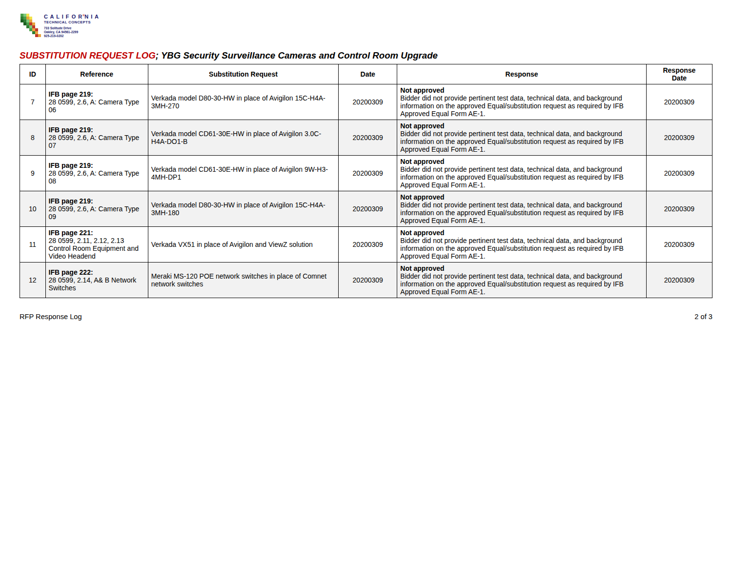C A L I F O R N I A TECHNICAL CONCEPTS 733 Solitude Drive Oakley, CA 94561-2299 925-219-0202 ✳
SUBSTITUTION REQUEST LOG; YBG Security Surveillance Cameras and Control Room Upgrade
| ID | Reference | Substitution Request | Date | Response | Response Date |
| --- | --- | --- | --- | --- | --- |
| 7 | IFB page 219: 28 0599, 2.6, A: Camera Type 06 | Verkada model D80-30-HW in place of Avigilon 15C-H4A-3MH-270 | 20200309 | Not approved Bidder did not provide pertinent test data, technical data, and background information on the approved Equal/substitution request as required by IFB Approved Equal Form AE-1. | 20200309 |
| 8 | IFB page 219: 28 0599, 2.6, A: Camera Type 07 | Verkada model CD61-30E-HW in place of Avigilon 3.0C-H4A-DO1-B | 20200309 | Not approved Bidder did not provide pertinent test data, technical data, and background information on the approved Equal/substitution request as required by IFB Approved Equal Form AE-1. | 20200309 |
| 9 | IFB page 219: 28 0599, 2.6, A: Camera Type 08 | Verkada model CD61-30E-HW in place of Avigilon 9W-H3-4MH-DP1 | 20200309 | Not approved Bidder did not provide pertinent test data, technical data, and background information on the approved Equal/substitution request as required by IFB Approved Equal Form AE-1. | 20200309 |
| 10 | IFB page 219: 28 0599, 2.6, A: Camera Type 09 | Verkada model D80-30-HW in place of Avigilon 15C-H4A-3MH-180 | 20200309 | Not approved Bidder did not provide pertinent test data, technical data, and background information on the approved Equal/substitution request as required by IFB Approved Equal Form AE-1. | 20200309 |
| 11 | IFB page 221: 28 0599, 2.11, 2.12, 2.13 Control Room Equipment and Video Headend | Verkada VX51 in place of Avigilon and ViewZ solution | 20200309 | Not approved Bidder did not provide pertinent test data, technical data, and background information on the approved Equal/substitution request as required by IFB Approved Equal Form AE-1. | 20200309 |
| 12 | IFB page 222: 28 0599, 2.14, A& B Network Switches | Meraki MS-120 POE network switches in place of Comnet network switches | 20200309 | Not approved Bidder did not provide pertinent test data, technical data, and background information on the approved Equal/substitution request as required by IFB Approved Equal Form AE-1. | 20200309 |
RFP Response Log
2 of 3